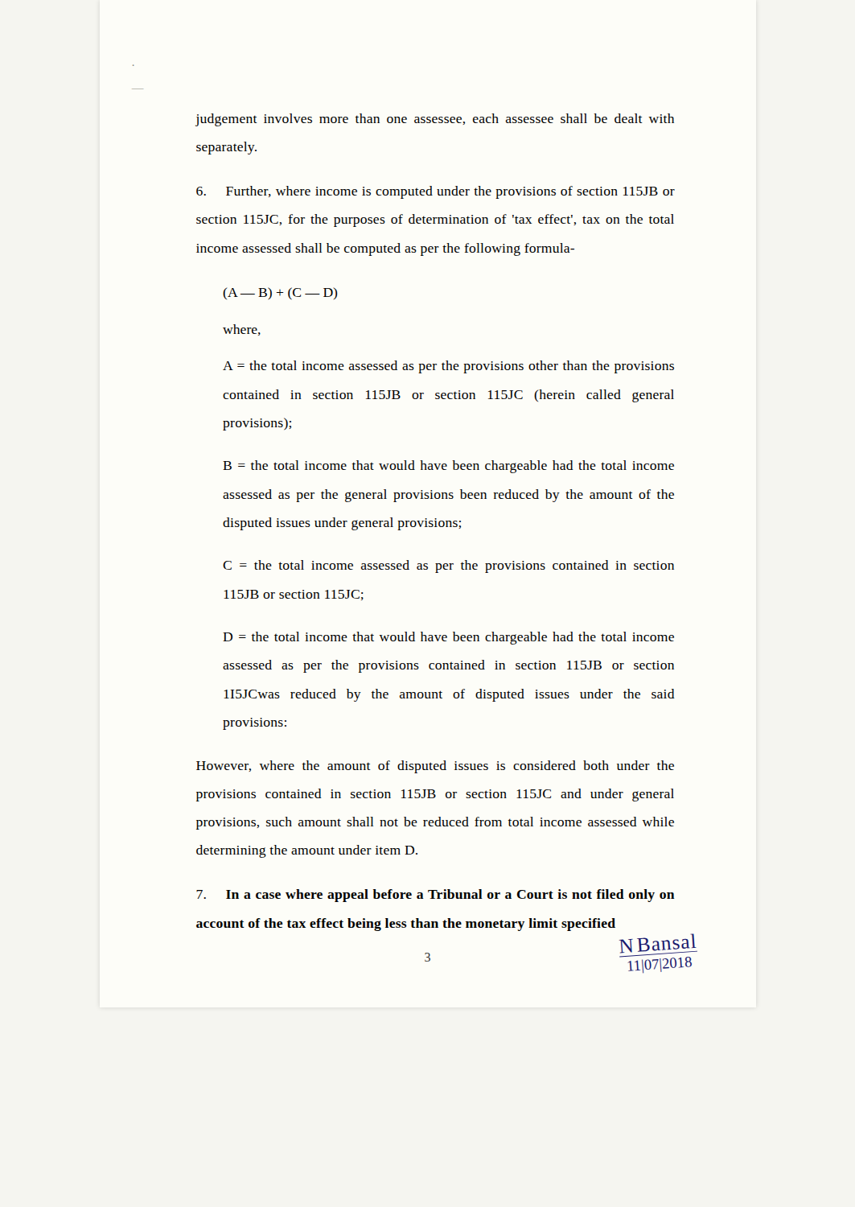. —
judgement involves more than one assessee, each assessee shall be dealt with separately.
6. Further, where income is computed under the provisions of section 115JB or section 115JC, for the purposes of determination of 'tax effect', tax on the total income assessed shall be computed as per the following formula-
(A — B) + (C — D)
where,
A = the total income assessed as per the provisions other than the provisions contained in section 115JB or section 115JC (herein called general provisions);
B = the total income that would have been chargeable had the total income assessed as per the general provisions been reduced by the amount of the disputed issues under general provisions;
C = the total income assessed as per the provisions contained in section 115JB or section 115JC;
D = the total income that would have been chargeable had the total income assessed as per the provisions contained in section 115JB or section 1I5JCwas reduced by the amount of disputed issues under the said provisions:
However, where the amount of disputed issues is considered both under the provisions contained in section 115JB or section 115JC and under general provisions, such amount shall not be reduced from total income assessed while determining the amount under item D.
7. In a case where appeal before a Tribunal or a Court is not filed only on account of the tax effect being less than the monetary limit specified
3
N Bansal 11|07|2018